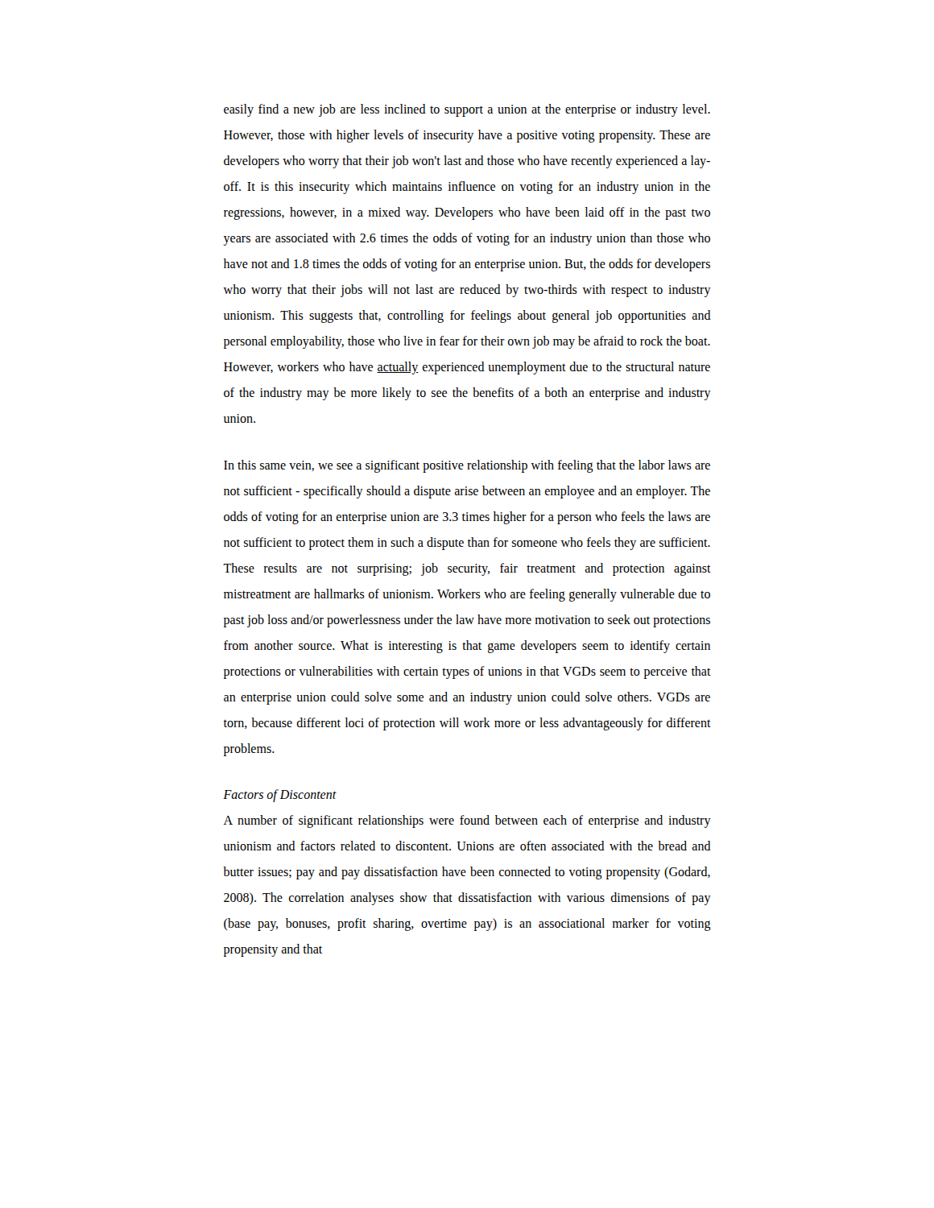easily find a new job are less inclined to support a union at the enterprise or industry level. However, those with higher levels of insecurity have a positive voting propensity. These are developers who worry that their job won't last and those who have recently experienced a lay-off. It is this insecurity which maintains influence on voting for an industry union in the regressions, however, in a mixed way. Developers who have been laid off in the past two years are associated with 2.6 times the odds of voting for an industry union than those who have not and 1.8 times the odds of voting for an enterprise union. But, the odds for developers who worry that their jobs will not last are reduced by two-thirds with respect to industry unionism. This suggests that, controlling for feelings about general job opportunities and personal employability, those who live in fear for their own job may be afraid to rock the boat. However, workers who have actually experienced unemployment due to the structural nature of the industry may be more likely to see the benefits of a both an enterprise and industry union.
In this same vein, we see a significant positive relationship with feeling that the labor laws are not sufficient - specifically should a dispute arise between an employee and an employer. The odds of voting for an enterprise union are 3.3 times higher for a person who feels the laws are not sufficient to protect them in such a dispute than for someone who feels they are sufficient. These results are not surprising; job security, fair treatment and protection against mistreatment are hallmarks of unionism. Workers who are feeling generally vulnerable due to past job loss and/or powerlessness under the law have more motivation to seek out protections from another source. What is interesting is that game developers seem to identify certain protections or vulnerabilities with certain types of unions in that VGDs seem to perceive that an enterprise union could solve some and an industry union could solve others. VGDs are torn, because different loci of protection will work more or less advantageously for different problems.
Factors of Discontent
A number of significant relationships were found between each of enterprise and industry unionism and factors related to discontent. Unions are often associated with the bread and butter issues; pay and pay dissatisfaction have been connected to voting propensity (Godard, 2008). The correlation analyses show that dissatisfaction with various dimensions of pay (base pay, bonuses, profit sharing, overtime pay) is an associational marker for voting propensity and that